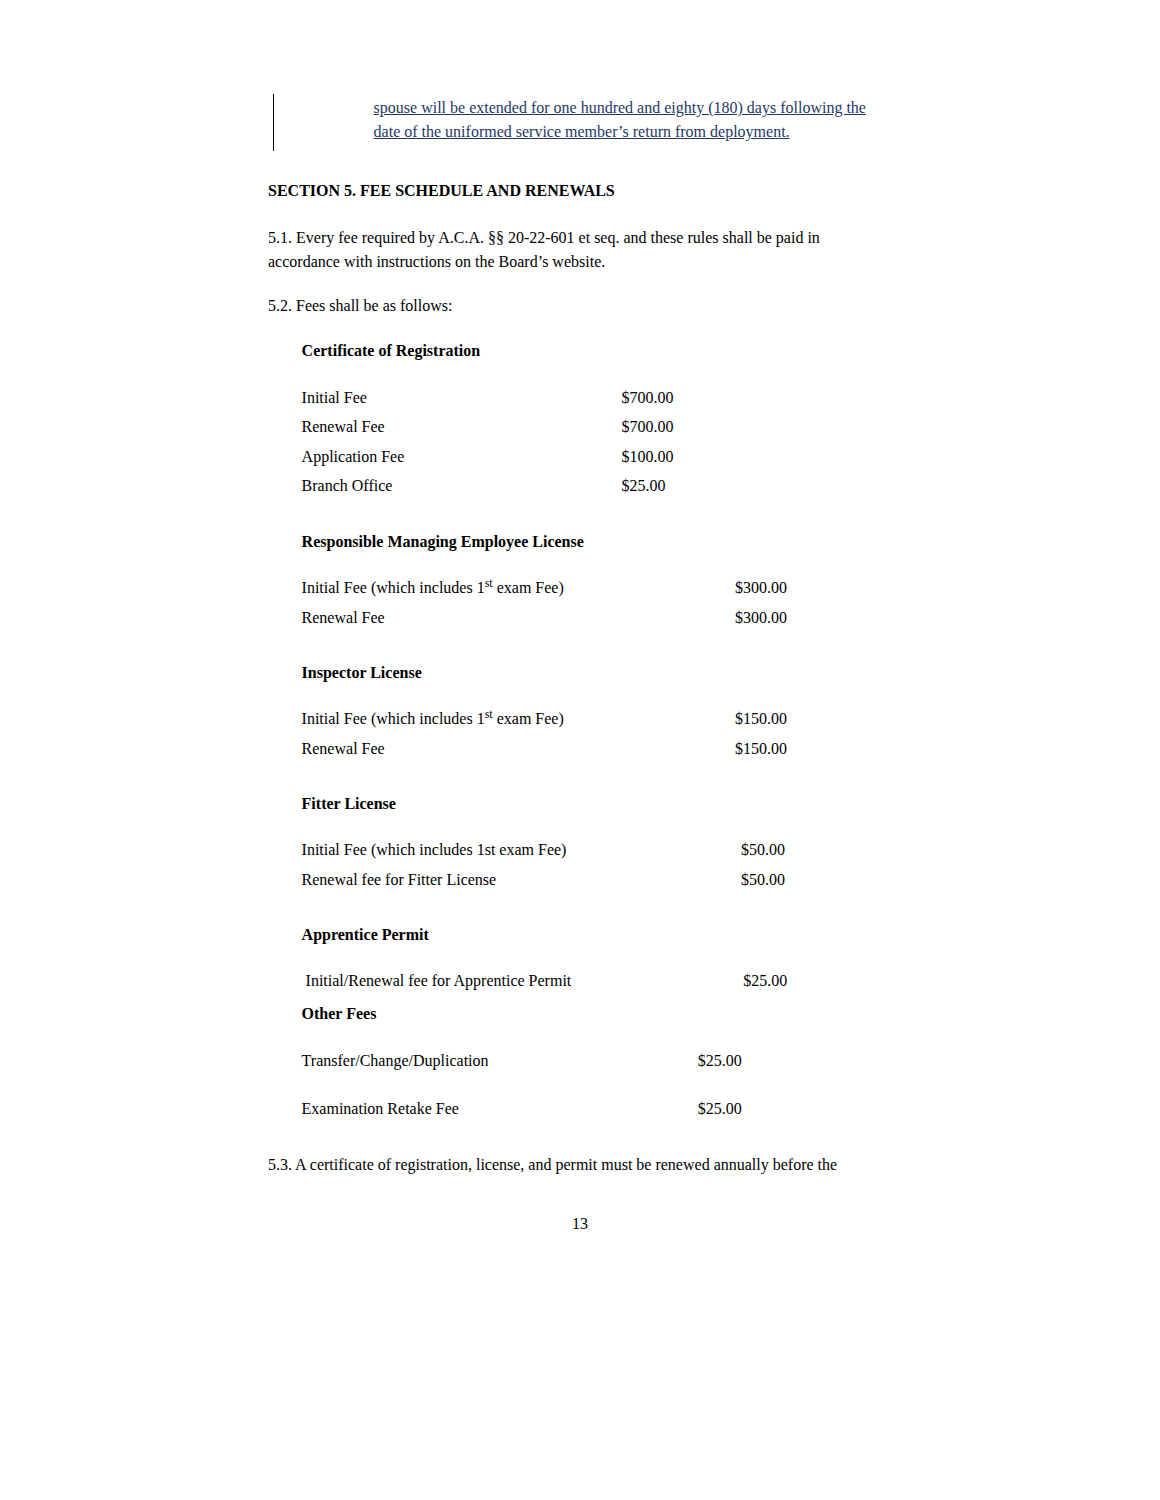spouse will be extended for one hundred and eighty (180) days following the date of the uniformed service member’s return from deployment.
SECTION 5. FEE SCHEDULE AND RENEWALS
5.1. Every fee required by A.C.A. §§ 20-22-601 et seq. and these rules shall be paid in accordance with instructions on the Board’s website.
5.2. Fees shall be as follows:
Certificate of Registration
| Initial Fee | $700.00 |
| Renewal Fee | $700.00 |
| Application Fee | $100.00 |
| Branch Office | $25.00 |
Responsible Managing Employee License
| Initial Fee (which includes 1 st exam Fee) | $300.00 |
| Renewal Fee | $300.00 |
Inspector License
| Initial Fee (which includes 1 st exam Fee) | $150.00 |
| Renewal Fee | $150.00 |
Fitter License
| Initial Fee (which includes 1st exam Fee) | $50.00 |
| Renewal fee for Fitter License | $50.00 |
Apprentice Permit
| Initial/Renewal fee for Apprentice Permit | $25.00 |
Other Fees
| Transfer/Change/Duplication | $25.00 |
| Examination Retake Fee | $25.00 |
5.3. A certificate of registration, license, and permit must be renewed annually before the
13